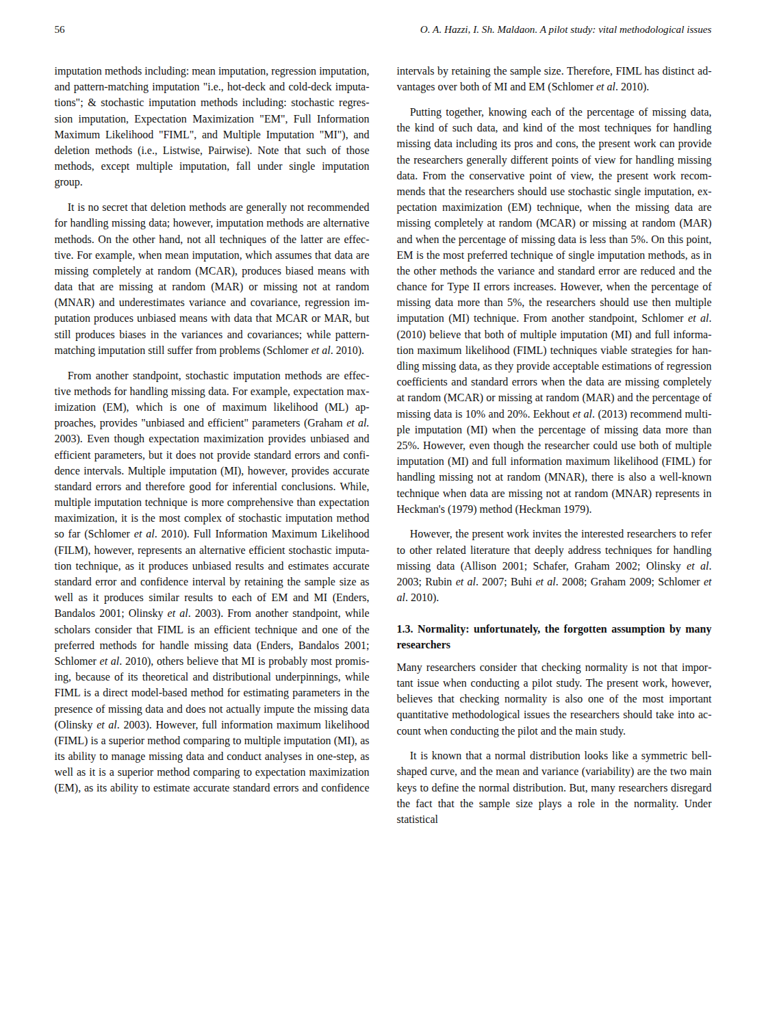56 O. A. Hazzi, I. Sh. Maldaon. A pilot study: vital methodological issues
imputation methods including: mean imputation, regression imputation, and pattern-matching imputation "i.e., hot-deck and cold-deck imputations"; & stochastic imputation methods including: stochastic regression imputation, Expectation Maximization "EM", Full Information Maximum Likelihood "FIML", and Multiple Imputation "MI"), and deletion methods (i.e., Listwise, Pairwise). Note that such of those methods, except multiple imputation, fall under single imputation group.
It is no secret that deletion methods are generally not recommended for handling missing data; however, imputation methods are alternative methods. On the other hand, not all techniques of the latter are effective. For example, when mean imputation, which assumes that data are missing completely at random (MCAR), produces biased means with data that are missing at random (MAR) or missing not at random (MNAR) and underestimates variance and covariance, regression imputation produces unbiased means with data that MCAR or MAR, but still produces biases in the variances and covariances; while pattern-matching imputation still suffer from problems (Schlomer et al. 2010).
From another standpoint, stochastic imputation methods are effective methods for handling missing data. For example, expectation maximization (EM), which is one of maximum likelihood (ML) approaches, provides "unbiased and efficient" parameters (Graham et al. 2003). Even though expectation maximization provides unbiased and efficient parameters, but it does not provide standard errors and confidence intervals. Multiple imputation (MI), however, provides accurate standard errors and therefore good for inferential conclusions. While, multiple imputation technique is more comprehensive than expectation maximization, it is the most complex of stochastic imputation method so far (Schlomer et al. 2010). Full Information Maximum Likelihood (FILM), however, represents an alternative efficient stochastic imputation technique, as it produces unbiased results and estimates accurate standard error and confidence interval by retaining the sample size as well as it produces similar results to each of EM and MI (Enders, Bandalos 2001; Olinsky et al. 2003). From another standpoint, while scholars consider that FIML is an efficient technique and one of the preferred methods for handle missing data (Enders, Bandalos 2001; Schlomer et al. 2010), others believe that MI is probably most promising, because of its theoretical and distributional underpinnings, while FIML is a direct model-based method for estimating parameters in the presence of missing data and does not actually impute the missing data (Olinsky et al. 2003). However, full information maximum likelihood (FIML) is a superior method comparing to multiple imputation (MI), as its ability to manage missing data and conduct analyses in one-step, as well as it is a superior method comparing to expectation maximization (EM), as its ability to estimate accurate standard errors and confidence intervals by retaining the sample size. Therefore, FIML has distinct advantages over both of MI and EM (Schlomer et al. 2010).
Putting together, knowing each of the percentage of missing data, the kind of such data, and kind of the most techniques for handling missing data including its pros and cons, the present work can provide the researchers generally different points of view for handling missing data. From the conservative point of view, the present work recommends that the researchers should use stochastic single imputation, expectation maximization (EM) technique, when the missing data are missing completely at random (MCAR) or missing at random (MAR) and when the percentage of missing data is less than 5%. On this point, EM is the most preferred technique of single imputation methods, as in the other methods the variance and standard error are reduced and the chance for Type II errors increases. However, when the percentage of missing data more than 5%, the researchers should use then multiple imputation (MI) technique. From another standpoint, Schlomer et al. (2010) believe that both of multiple imputation (MI) and full information maximum likelihood (FIML) techniques viable strategies for handling missing data, as they provide acceptable estimations of regression coefficients and standard errors when the data are missing completely at random (MCAR) or missing at random (MAR) and the percentage of missing data is 10% and 20%. Eekhout et al. (2013) recommend multiple imputation (MI) when the percentage of missing data more than 25%. However, even though the researcher could use both of multiple imputation (MI) and full information maximum likelihood (FIML) for handling missing not at random (MNAR), there is also a well-known technique when data are missing not at random (MNAR) represents in Heckman's (1979) method (Heckman 1979).
However, the present work invites the interested researchers to refer to other related literature that deeply address techniques for handling missing data (Allison 2001; Schafer, Graham 2002; Olinsky et al. 2003; Rubin et al. 2007; Buhi et al. 2008; Graham 2009; Schlomer et al. 2010).
1.3. Normality: unfortunately, the forgotten assumption by many researchers
Many researchers consider that checking normality is not that important issue when conducting a pilot study. The present work, however, believes that checking normality is also one of the most important quantitative methodological issues the researchers should take into account when conducting the pilot and the main study.
It is known that a normal distribution looks like a symmetric bell-shaped curve, and the mean and variance (variability) are the two main keys to define the normal distribution. But, many researchers disregard the fact that the sample size plays a role in the normality. Under statistical